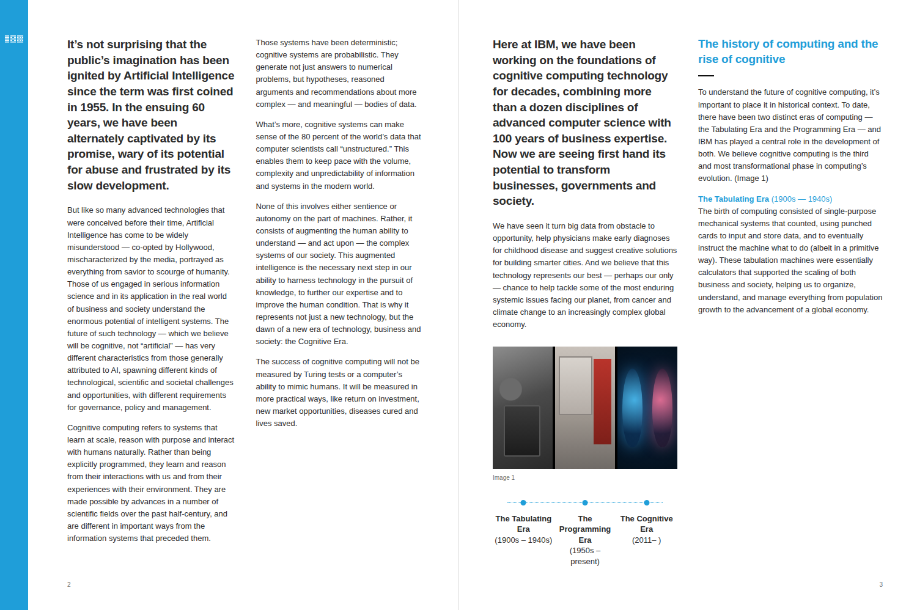It’s not surprising that the public’s imagination has been ignited by Artificial Intelligence since the term was first coined in 1955. In the ensuing 60 years, we have been alternately captivated by its promise, wary of its potential for abuse and frustrated by its slow development.
But like so many advanced technologies that were conceived before their time, Artificial Intelligence has come to be widely misunderstood — co-opted by Hollywood, mischaracterized by the media, portrayed as everything from savior to scourge of humanity. Those of us engaged in serious information science and in its application in the real world of business and society understand the enormous potential of intelligent systems. The future of such technology — which we believe will be cognitive, not “artificial” — has very different characteristics from those generally attributed to AI, spawning different kinds of technological, scientific and societal challenges and opportunities, with different requirements for governance, policy and management.
Cognitive computing refers to systems that learn at scale, reason with purpose and interact with humans naturally. Rather than being explicitly programmed, they learn and reason from their interactions with us and from their experiences with their environment. They are made possible by advances in a number of scientific fields over the past half-century, and are different in important ways from the information systems that preceded them.
Those systems have been deterministic; cognitive systems are probabilistic. They generate not just answers to numerical problems, but hypotheses, reasoned arguments and recommendations about more complex — and meaningful — bodies of data.
What’s more, cognitive systems can make sense of the 80 percent of the world’s data that computer scientists call “unstructured.” This enables them to keep pace with the volume, complexity and unpredictability of information and systems in the modern world.
None of this involves either sentience or autonomy on the part of machines. Rather, it consists of augmenting the human ability to understand — and act upon — the complex systems of our society. This augmented intelligence is the necessary next step in our ability to harness technology in the pursuit of knowledge, to further our expertise and to improve the human condition. That is why it represents not just a new technology, but the dawn of a new era of technology, business and society: the Cognitive Era.
The success of cognitive computing will not be measured by Turing tests or a computer’s ability to mimic humans. It will be measured in more practical ways, like return on investment, new market opportunities, diseases cured and lives saved.
2
Here at IBM, we have been working on the foundations of cognitive computing technology for decades, combining more than a dozen disciplines of advanced computer science with 100 years of business expertise. Now we are seeing first hand its potential to transform businesses, governments and society.
We have seen it turn big data from obstacle to opportunity, help physicians make early diagnoses for childhood disease and suggest creative solutions for building smarter cities. And we believe that this technology represents our best — perhaps our only — chance to help tackle some of the most enduring systemic issues facing our planet, from cancer and climate change to an increasingly complex global economy.
Image 1
The Tabulating Era(1900s – 1940s)
The Programming Era(1950s – present)
The Cognitive Era(2011– )
The history of computing and the rise of cognitive
To understand the future of cognitive computing, it’s important to place it in historical context. To date, there have been two distinct eras of computing — the Tabulating Era and the Programming Era — and IBM has played a central role in the development of both. We believe cognitive computing is the third and most transformational phase in computing’s evolution. (Image 1)
The Tabulating Era (1900s — 1940s)
The birth of computing consisted of single-purpose mechanical systems that counted, using punched cards to input and store data, and to eventually instruct the machine what to do (albeit in a primitive way). These tabulation machines were essentially calculators that supported the scaling of both business and society, helping us to organize, understand, and manage everything from population growth to the advancement of a global economy.
3